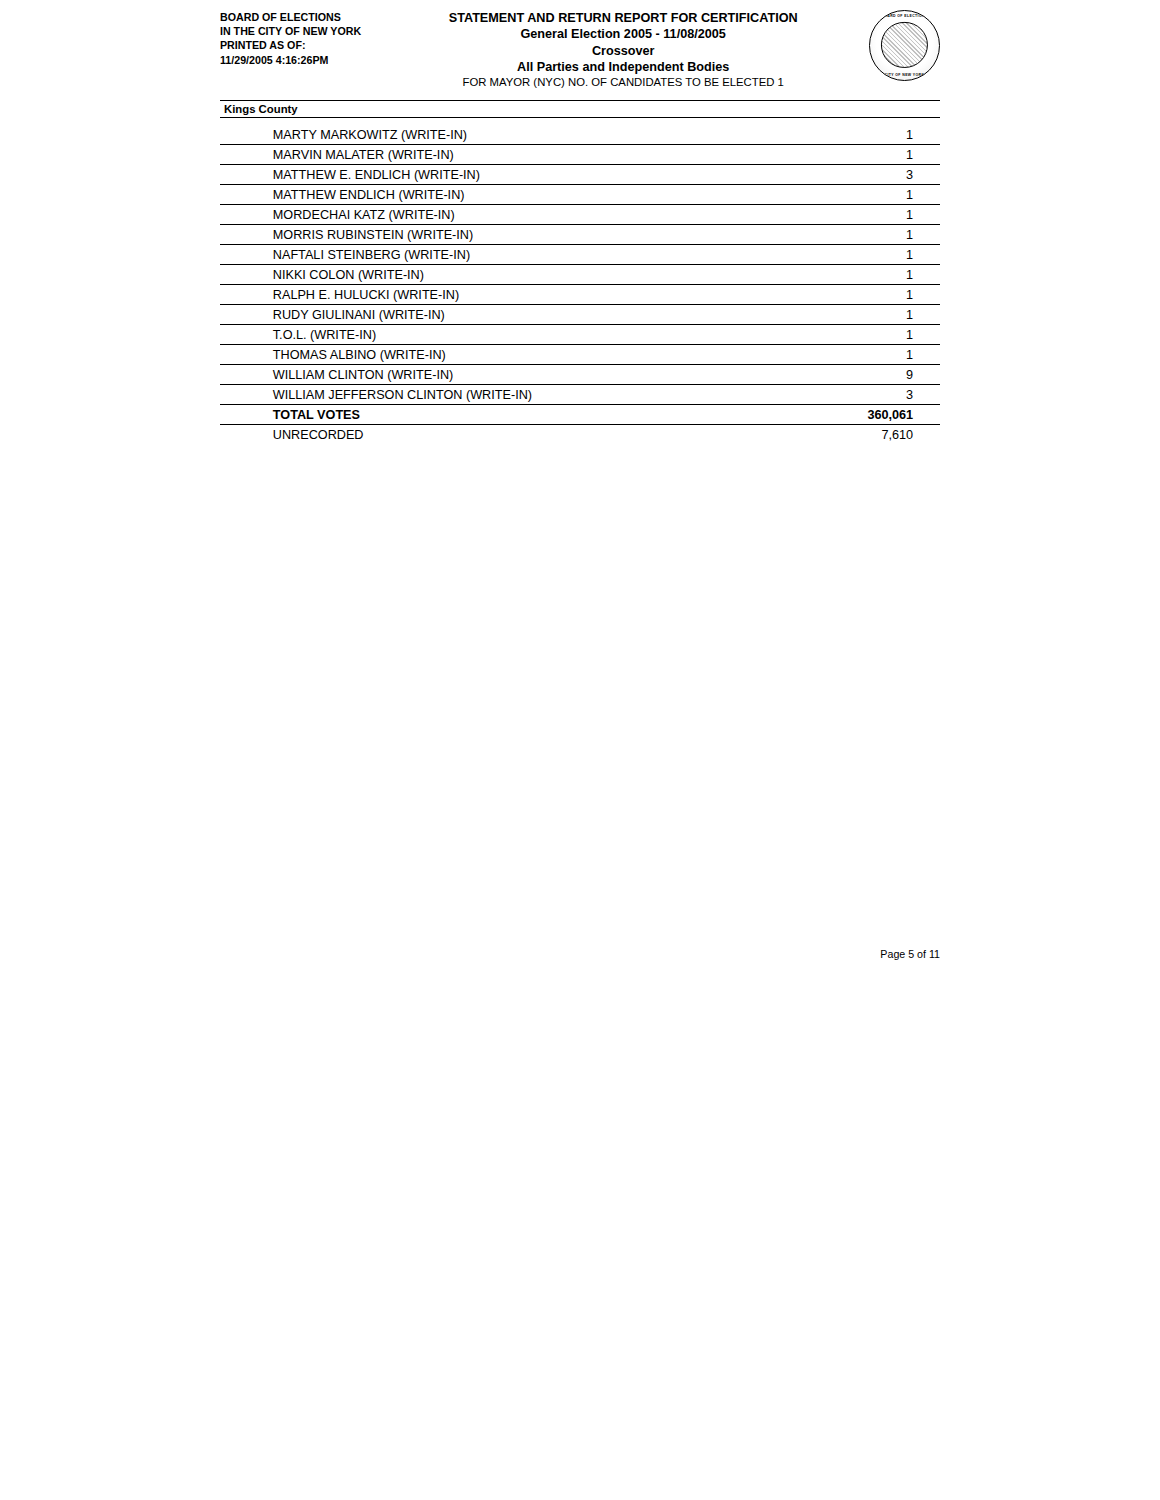BOARD OF ELECTIONS
IN THE CITY OF NEW YORK
PRINTED AS OF:
11/29/2005 4:16:26PM
STATEMENT AND RETURN REPORT FOR CERTIFICATION
General Election 2005 - 11/08/2005
Crossover
All Parties and Independent Bodies
FOR MAYOR (NYC) NO. OF CANDIDATES TO BE ELECTED 1
BOARD OF ELECTIONS
CITY OF NEW YORK
Kings County
| MARTY MARKOWITZ (WRITE-IN) | 1 |
| MARVIN MALATER (WRITE-IN) | 1 |
| MATTHEW E. ENDLICH (WRITE-IN) | 3 |
| MATTHEW ENDLICH (WRITE-IN) | 1 |
| MORDECHAI KATZ (WRITE-IN) | 1 |
| MORRIS RUBINSTEIN (WRITE-IN) | 1 |
| NAFTALI STEINBERG (WRITE-IN) | 1 |
| NIKKI COLON (WRITE-IN) | 1 |
| RALPH E. HULUCKI (WRITE-IN) | 1 |
| RUDY GIULINANI (WRITE-IN) | 1 |
| T.O.L. (WRITE-IN) | 1 |
| THOMAS ALBINO (WRITE-IN) | 1 |
| WILLIAM CLINTON (WRITE-IN) | 9 |
| WILLIAM JEFFERSON CLINTON (WRITE-IN) | 3 |
| TOTAL VOTES | 360,061 |
| UNRECORDED | 7,610 |
Page 5 of 11